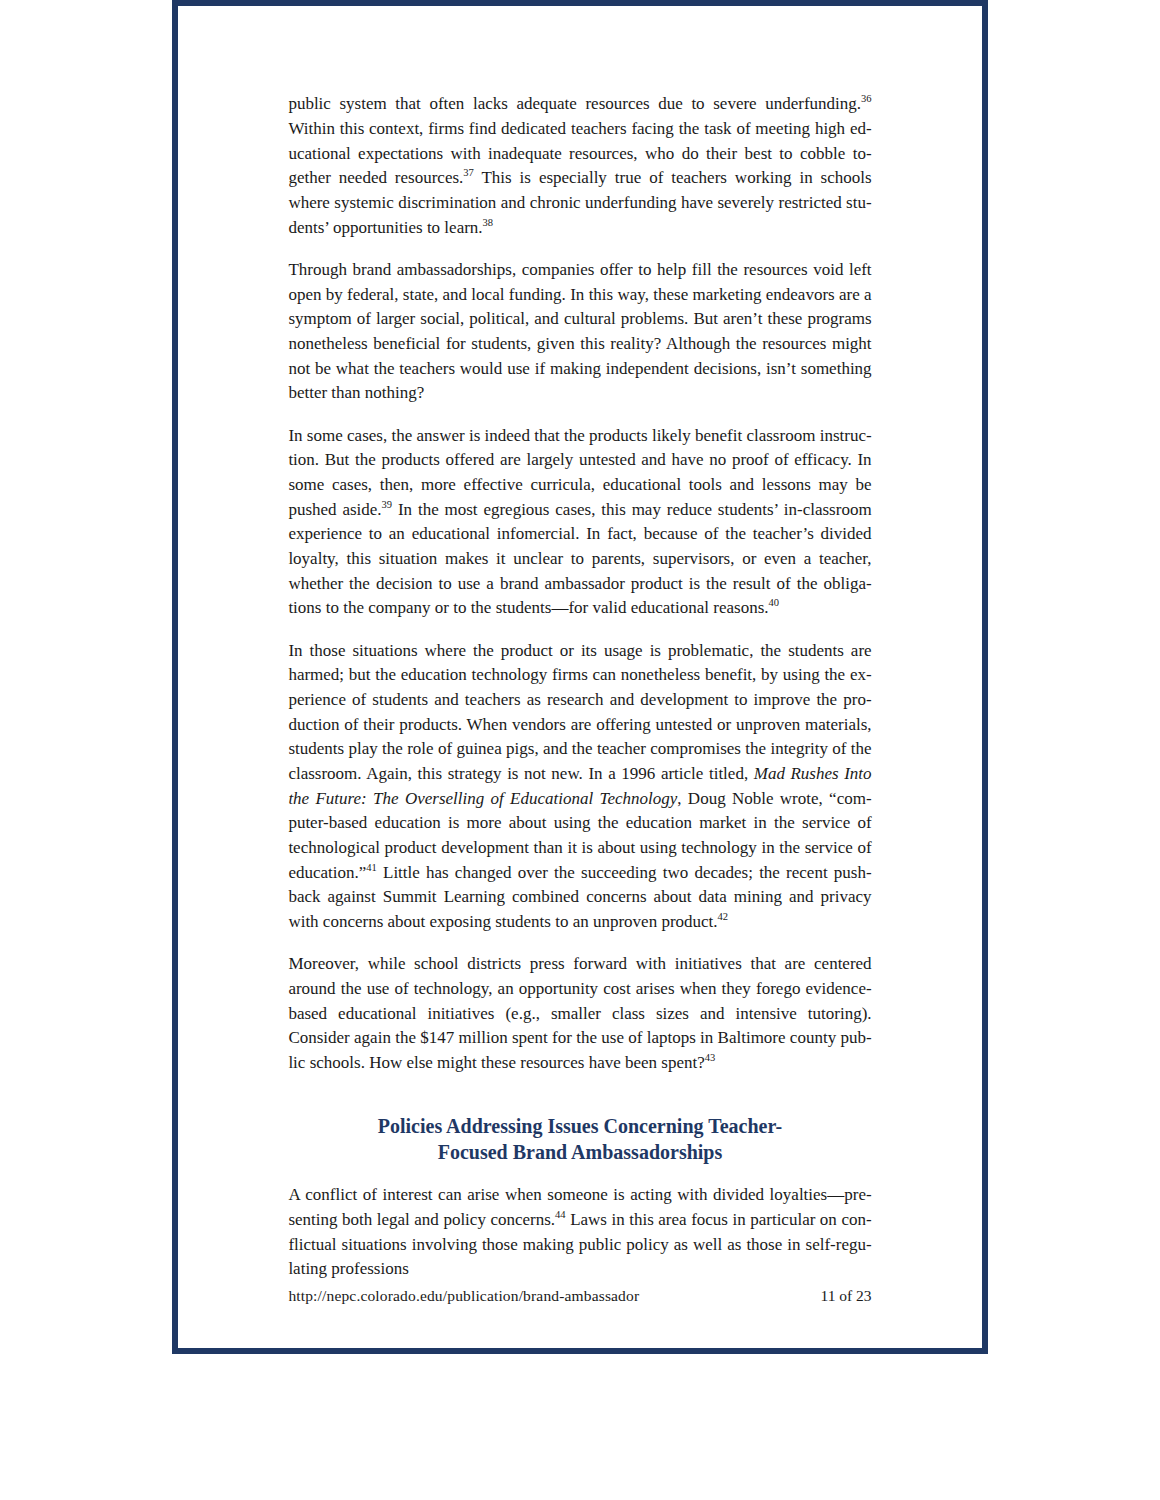public system that often lacks adequate resources due to severe underfunding.36 Within this context, firms find dedicated teachers facing the task of meeting high educational expectations with inadequate resources, who do their best to cobble together needed resources.37 This is especially true of teachers working in schools where systemic discrimination and chronic underfunding have severely restricted students’ opportunities to learn.38
Through brand ambassadorships, companies offer to help fill the resources void left open by federal, state, and local funding. In this way, these marketing endeavors are a symptom of larger social, political, and cultural problems. But aren’t these programs nonetheless beneficial for students, given this reality? Although the resources might not be what the teachers would use if making independent decisions, isn’t something better than nothing?
In some cases, the answer is indeed that the products likely benefit classroom instruction. But the products offered are largely untested and have no proof of efficacy. In some cases, then, more effective curricula, educational tools and lessons may be pushed aside.39 In the most egregious cases, this may reduce students’ in-classroom experience to an educational infomercial. In fact, because of the teacher’s divided loyalty, this situation makes it unclear to parents, supervisors, or even a teacher, whether the decision to use a brand ambassador product is the result of the obligations to the company or to the students—for valid educational reasons.40
In those situations where the product or its usage is problematic, the students are harmed; but the education technology firms can nonetheless benefit, by using the experience of students and teachers as research and development to improve the production of their products. When vendors are offering untested or unproven materials, students play the role of guinea pigs, and the teacher compromises the integrity of the classroom. Again, this strategy is not new. In a 1996 article titled, Mad Rushes Into the Future: The Overselling of Educational Technology, Doug Noble wrote, “computer-based education is more about using the education market in the service of technological product development than it is about using technology in the service of education.”41 Little has changed over the succeeding two decades; the recent pushback against Summit Learning combined concerns about data mining and privacy with concerns about exposing students to an unproven product.42
Moreover, while school districts press forward with initiatives that are centered around the use of technology, an opportunity cost arises when they forego evidence-based educational initiatives (e.g., smaller class sizes and intensive tutoring). Consider again the $147 million spent for the use of laptops in Baltimore county public schools. How else might these resources have been spent?43
Policies Addressing Issues Concerning Teacher-
Focused Brand Ambassadorships
A conflict of interest can arise when someone is acting with divided loyalties—presenting both legal and policy concerns.44 Laws in this area focus in particular on conflictual situations involving those making public policy as well as those in self-regulating professions
http://nepc.colorado.edu/publication/brand-ambassador 11 of 23